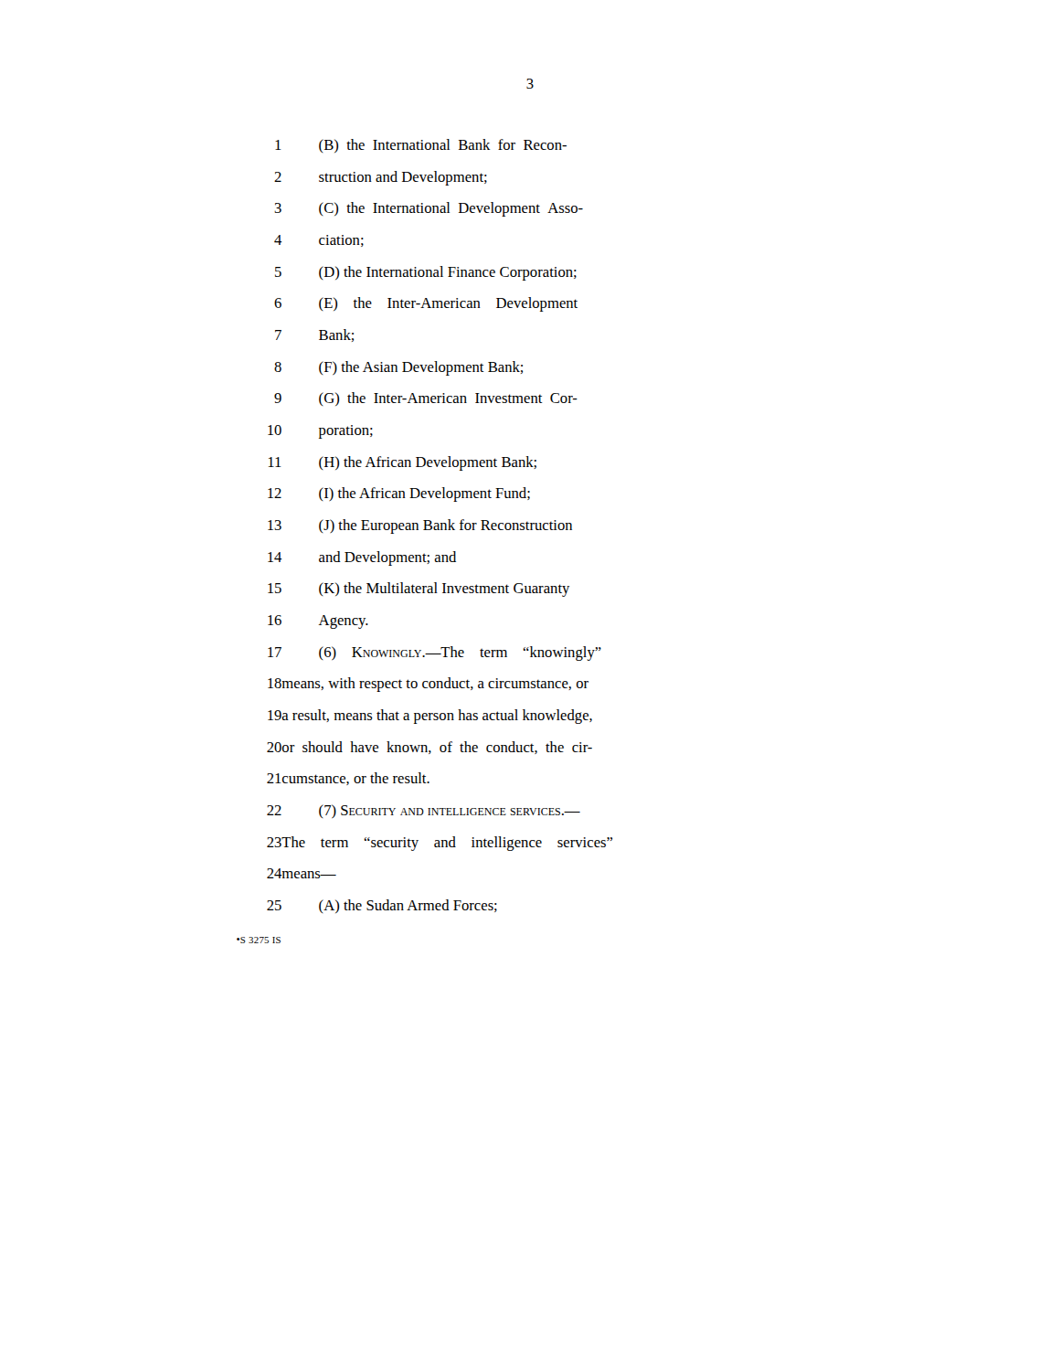3
| 1 | (B) the International Bank for Recon- |
| 2 | struction and Development; |
| 3 | (C) the International Development Asso- |
| 4 | ciation; |
| 5 | (D) the International Finance Corporation; |
| 6 | (E) the Inter-American Development |
| 7 | Bank; |
| 8 | (F) the Asian Development Bank; |
| 9 | (G) the Inter-American Investment Cor- |
| 10 | poration; |
| 11 | (H) the African Development Bank; |
| 12 | (I) the African Development Fund; |
| 13 | (J) the European Bank for Reconstruction |
| 14 | and Development; and |
| 15 | (K) the Multilateral Investment Guaranty |
| 16 | Agency. |
| 17 | (6) Knowingly. —The term “knowingly” |
| 18 | means, with respect to conduct, a circumstance, or |
| 19 | a result, means that a person has actual knowledge, |
| 20 | or should have known, of the conduct, the cir- |
| 21 | cumstance, or the result. |
| 22 | (7) Security and intelligence services. — |
| 23 | The term “security and intelligence services” |
| 24 | means— |
| 25 | (A) the Sudan Armed Forces; |
•S 3275 IS